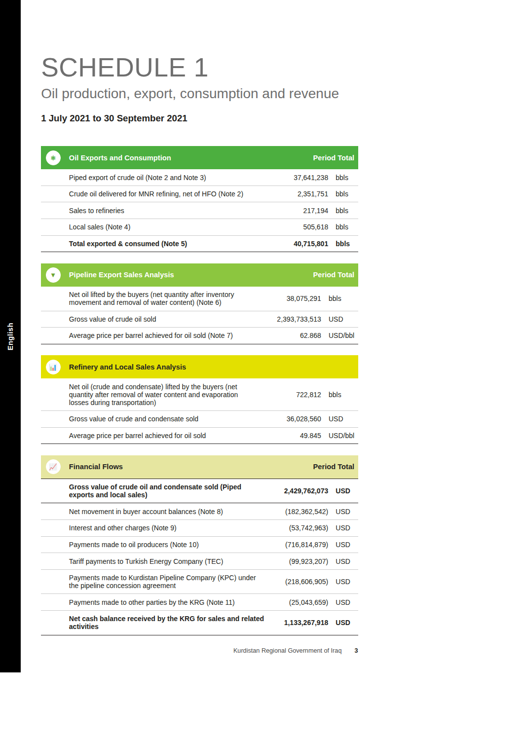English
SCHEDULE 1
Oil production, export, consumption and revenue
1 July 2021 to 30 September 2021
| ⚛ | Oil Exports and Consumption | Period Total |
| --- | --- | --- |
| | Piped export of crude oil (Note 2 and Note 3) | 37,641,238 | bbls |
| | Crude oil delivered for MNR refining, net of HFO (Note 2) | 2,351,751 | bbls |
| | Sales to refineries | 217,194 | bbls |
| | Local sales (Note 4) | 505,618 | bbls |
| | Total exported & consumed (Note 5) | 40,715,801 | bbls |
| ▼ | Pipeline Export Sales Analysis | Period Total |
| --- | --- | --- |
| | Net oil lifted by the buyers (net quantity after inventory movement and removal of water content) (Note 6) | 38,075,291 | bbls |
| | Gross value of crude oil sold | 2,393,733,513 | USD |
| | Average price per barrel achieved for oil sold (Note 7) | 62.868 | USD/bbl |
| 📊 | Refinery and Local Sales Analysis |
| --- | --- |
| | Net oil (crude and condensate) lifted by the buyers (net quantity after removal of water content and evaporation losses during transportation) | 722,812 | bbls |
| | Gross value of crude and condensate sold | 36,028,560 | USD |
| | Average price per barrel achieved for oil sold | 49.845 | USD/bbl |
| 📈 | Financial Flows | Period Total |
| --- | --- | --- |
| | Gross value of crude oil and condensate sold (Piped exports and local sales) | 2,429,762,073 | USD |
| | Net movement in buyer account balances (Note 8) | (182,362,542) | USD |
| | Interest and other charges (Note 9) | (53,742,963) | USD |
| | Payments made to oil producers (Note 10) | (716,814,879) | USD |
| | Tariff payments to Turkish Energy Company (TEC) | (99,923,207) | USD |
| | Payments made to Kurdistan Pipeline Company (KPC) under the pipeline concession agreement | (218,606,905) | USD |
| | Payments made to other parties by the KRG (Note 11) | (25,043,659) | USD |
| | Net cash balance received by the KRG for sales and related activities | 1,133,267,918 | USD |
Kurdistan Regional Government of Iraq 3